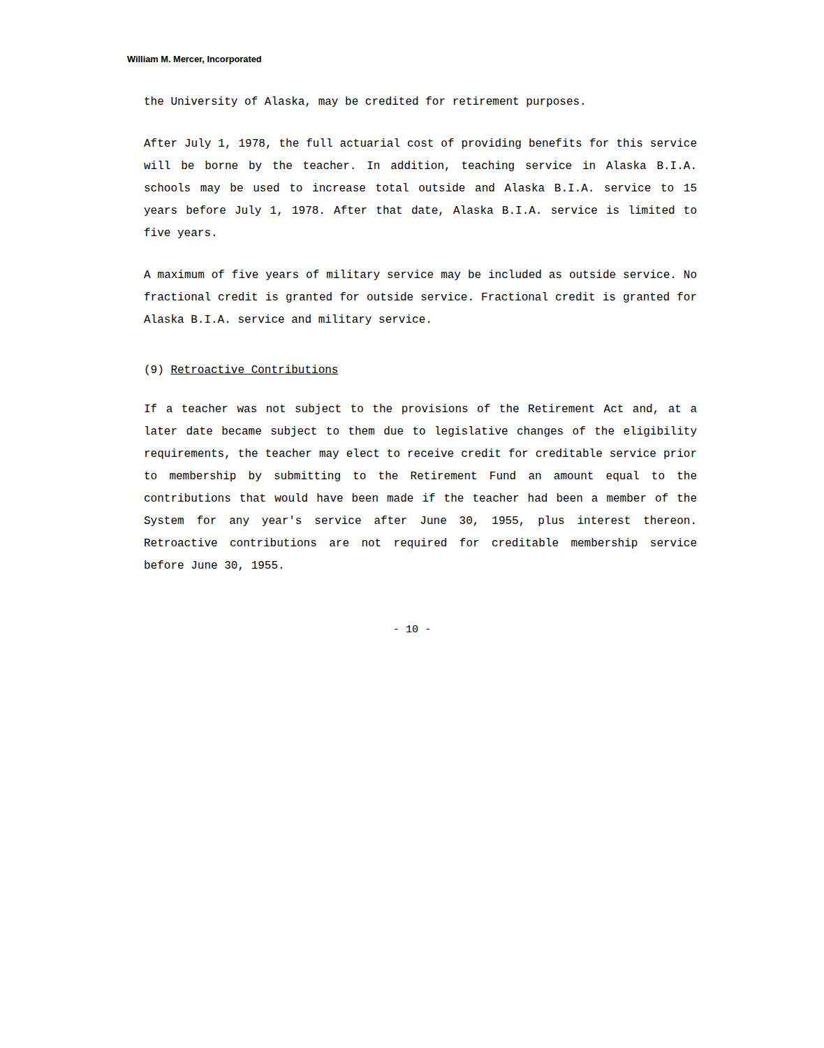William M. Mercer, Incorporated
the University of Alaska, may be credited for retirement purposes.
After July 1, 1978, the full actuarial cost of providing benefits for this service will be borne by the teacher. In addition, teaching service in Alaska B.I.A. schools may be used to increase total outside and Alaska B.I.A. service to 15 years before July 1, 1978. After that date, Alaska B.I.A. service is limited to five years.
A maximum of five years of military service may be included as outside service. No fractional credit is granted for outside service. Fractional credit is granted for Alaska B.I.A. service and military service.
(9) Retroactive Contributions
If a teacher was not subject to the provisions of the Retirement Act and, at a later date became subject to them due to legislative changes of the eligibility requirements, the teacher may elect to receive credit for creditable service prior to membership by submitting to the Retirement Fund an amount equal to the contributions that would have been made if the teacher had been a member of the System for any year's service after June 30, 1955, plus interest thereon. Retroactive contributions are not required for creditable membership service before June 30, 1955.
- 10 -